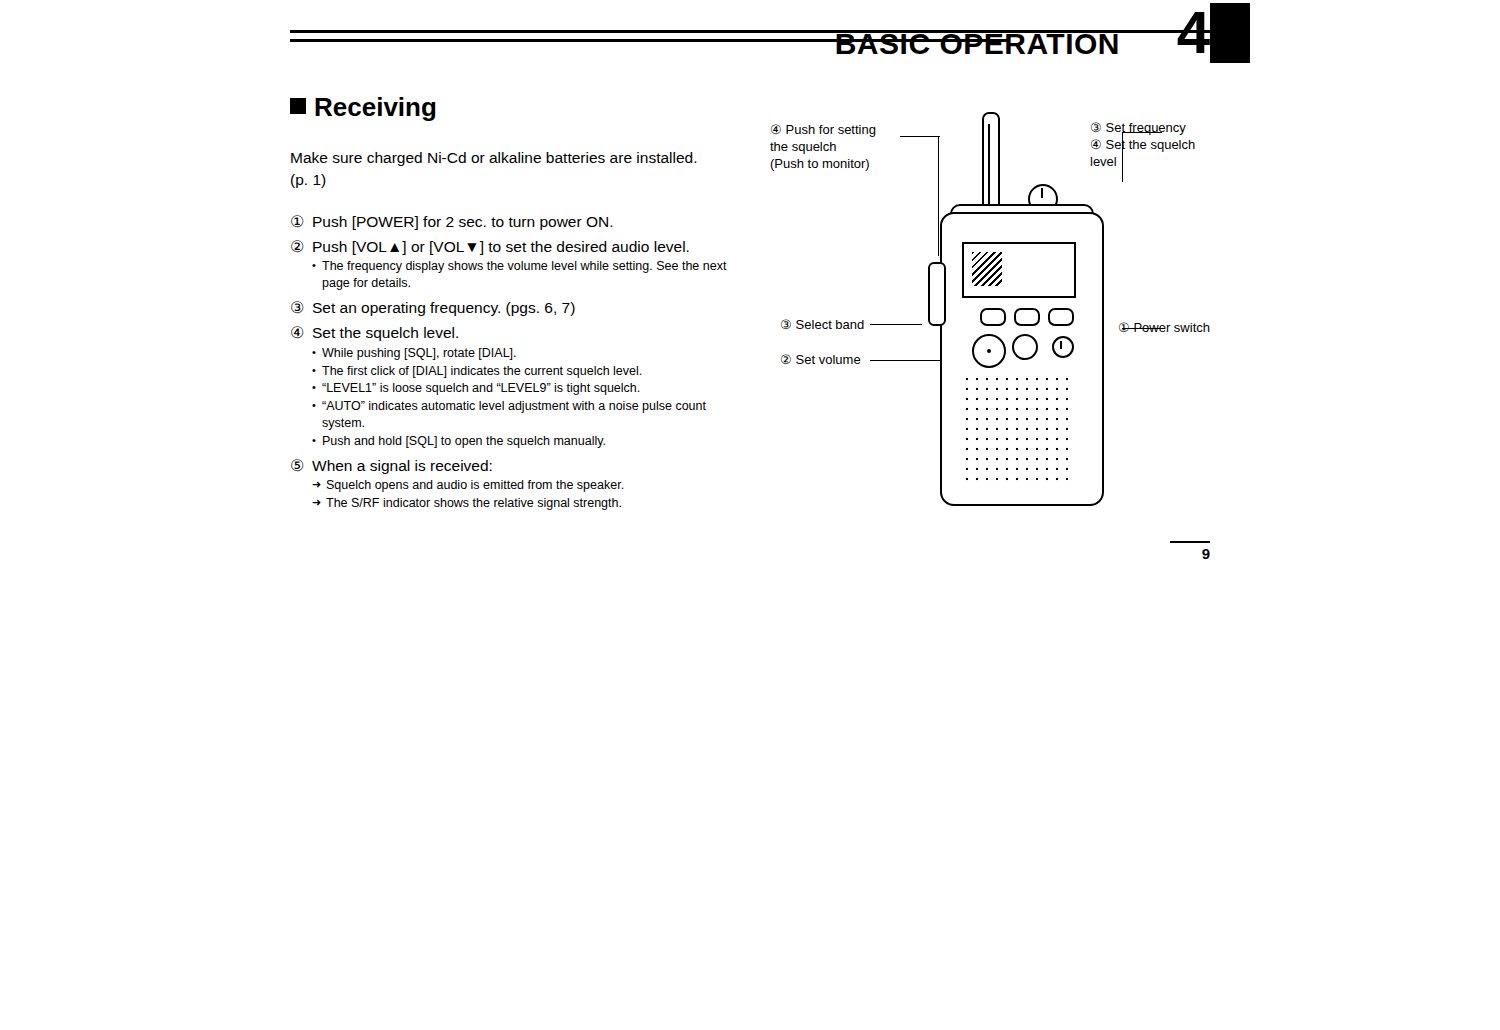BASIC OPERATION
4
Receiving
Make sure charged Ni-Cd or alkaline batteries are installed. (p. 1)
① Push [POWER] for 2 sec. to turn power ON.
② Push [VOL▲] or [VOL▼] to set the desired audio level.
The frequency display shows the volume level while setting. See the next page for details.
③ Set an operating frequency. (pgs. 6, 7)
④ Set the squelch level.
While pushing [SQL], rotate [DIAL].
The first click of [DIAL] indicates the current squelch level.
“LEVEL1” is loose squelch and “LEVEL9” is tight squelch.
“AUTO” indicates automatic level adjustment with a noise pulse count system.
Push and hold [SQL] to open the squelch manually.
⑤ When a signal is received:
Squelch opens and audio is emitted from the speaker.
The S/RF indicator shows the relative signal strength.
④ Push for setting
the squelch
(Push to monitor)
③ Select band
② Set volume
③ Set frequency
④ Set the squelch
level
① Power switch
9